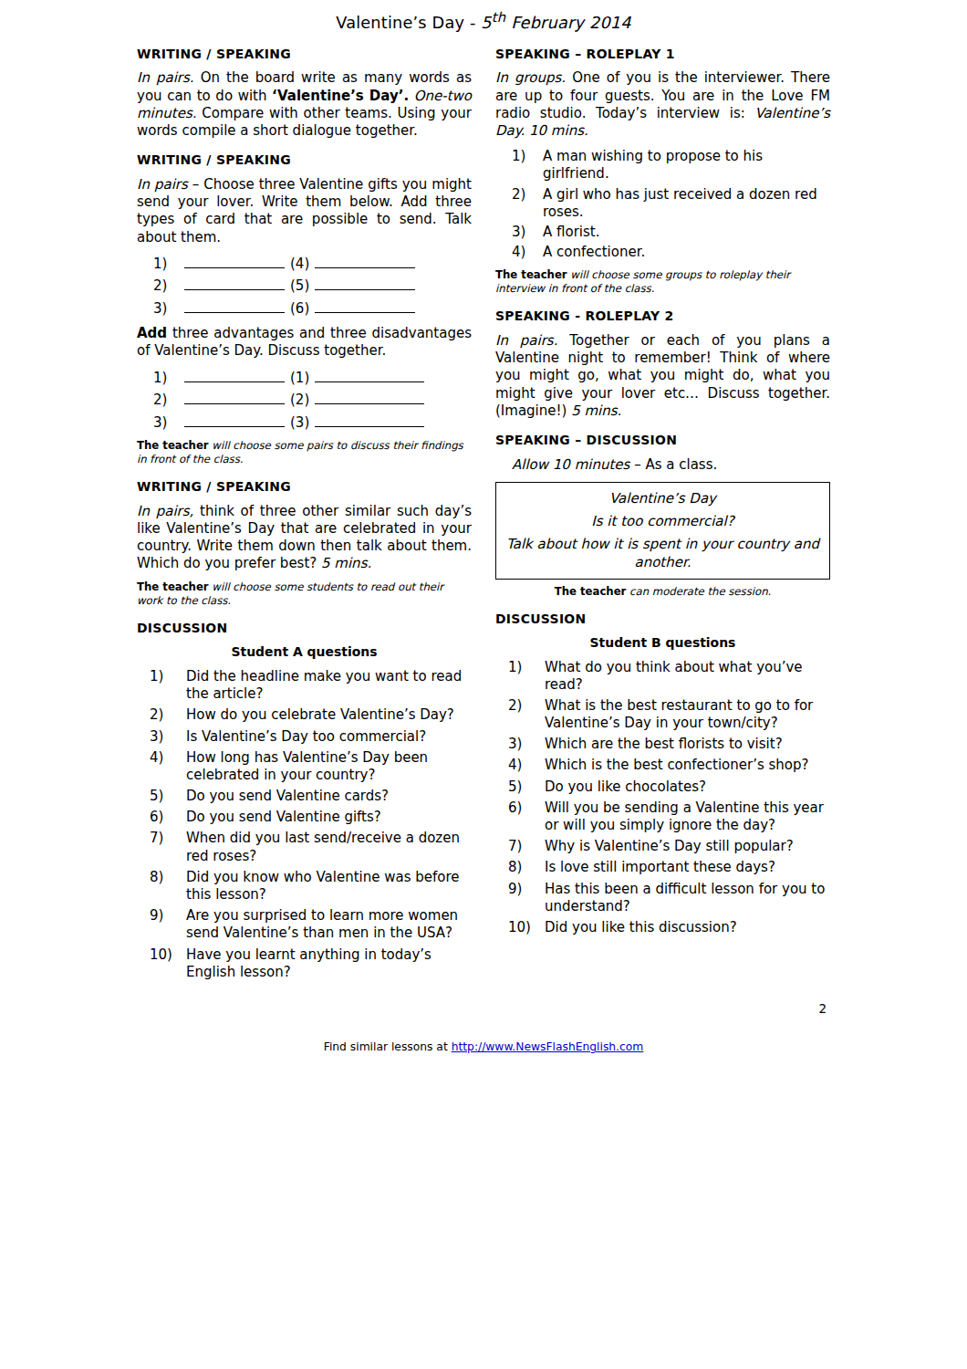Valentine’s Day - 5th February 2014
WRITING / SPEAKING
In pairs. On the board write as many words as you can to do with ‘Valentine’s Day’. One-two minutes. Compare with other teams. Using your words compile a short dialogue together.
WRITING / SPEAKING
In pairs – Choose three Valentine gifts you might send your lover. Write them below. Add three types of card that are possible to send. Talk about them.
1) (4)
2) (5)
3) (6)
Add three advantages and three disadvantages of Valentine’s Day. Discuss together.
1) (1)
2) (2)
3) (3)
The teacher will choose some pairs to discuss their findings in front of the class.
WRITING / SPEAKING
In pairs, think of three other similar such day’s like Valentine’s Day that are celebrated in your country. Write them down then talk about them. Which do you prefer best? 5 mins.
The teacher will choose some students to read out their work to the class.
DISCUSSION
Student A questions
Did the headline make you want to read the article?
How do you celebrate Valentine’s Day?
Is Valentine’s Day too commercial?
How long has Valentine’s Day been celebrated in your country?
Do you send Valentine cards?
Do you send Valentine gifts?
When did you last send/receive a dozen red roses?
Did you know who Valentine was before this lesson?
Are you surprised to learn more women send Valentine’s than men in the USA?
Have you learnt anything in today’s English lesson?
SPEAKING – ROLEPLAY 1
In groups. One of you is the interviewer. There are up to four guests. You are in the Love FM radio studio. Today’s interview is: Valentine’s Day. 10 mins.
A man wishing to propose to his girlfriend.
A girl who has just received a dozen red roses.
A florist.
A confectioner.
The teacher will choose some groups to roleplay their interview in front of the class.
SPEAKING - ROLEPLAY 2
In pairs. Together or each of you plans a Valentine night to remember! Think of where you might go, what you might do, what you might give your lover etc… Discuss together. (Imagine!) 5 mins.
SPEAKING – DISCUSSION
Allow 10 minutes – As a class.
Valentine’s Day
Is it too commercial?
Talk about how it is spent in your country and another.
The teacher can moderate the session.
DISCUSSION
Student B questions
What do you think about what you’ve read?
What is the best restaurant to go to for Valentine’s Day in your town/city?
Which are the best florists to visit?
Which is the best confectioner’s shop?
Do you like chocolates?
Will you be sending a Valentine this year or will you simply ignore the day?
Why is Valentine’s Day still popular?
Is love still important these days?
Has this been a difficult lesson for you to understand?
Did you like this discussion?
2
Find similar lessons at http://www.NewsFlashEnglish.com